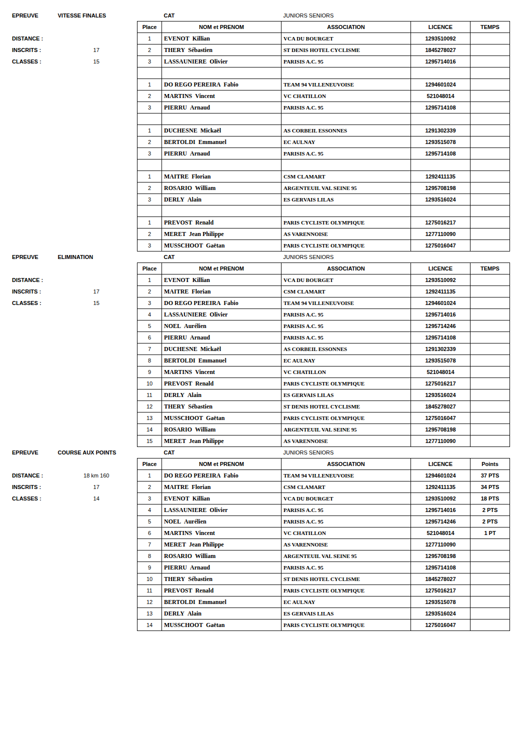| EPREUVE | VITESSE FINALES | | CAT | JUNIORS SENIORS | | |
| | | Place | NOM et PRENOM | ASSOCIATION | LICENCE | TEMPS |
| DISTANCE : | | 1 | EVENOT Killian | VCA DU BOURGET | 1293510092 | |
| INSCRITS : | 17 | 2 | THERY Sébastien | ST DENIS HOTEL CYCLISME | 1845278027 | |
| CLASSES : | 15 | 3 | LASSAUNIERE Olivier | PARISIS A.C. 95 | 1295714016 | |
| | | 1 | DO REGO PEREIRA Fabio | TEAM 94 VILLENEUVOISE | 1294601024 | |
| | | 2 | MARTINS Vincent | VC CHATILLON | 521048014 | |
| | | 3 | PIERRU Arnaud | PARISIS A.C. 95 | 1295714108 | |
| | | 1 | DUCHESNE Mickaël | AS CORBEIL ESSONNES | 1291302339 | |
| | | 2 | BERTOLDI Emmanuel | EC AULNAY | 1293515078 | |
| | | 3 | PIERRU Arnaud | PARISIS A.C. 95 | 1295714108 | |
| | | 1 | MAITRE Florian | CSM CLAMART | 1292411135 | |
| | | 2 | ROSARIO William | ARGENTEUIL VAL SEINE 95 | 1295708198 | |
| | | 3 | DERLY Alain | ES GERVAIS LILAS | 1293516024 | |
| | | 1 | PREVOST Renald | PARIS CYCLISTE OLYMPIQUE | 1275016217 | |
| | | 2 | MERET Jean Philippe | AS VARENNOISE | 1277110090 | |
| | | 3 | MUSSCHOOT Gaëtan | PARIS CYCLISTE OLYMPIQUE | 1275016047 | |
| EPREUVE | ELIMINATION | | CAT | JUNIORS SENIORS | | |
| | | Place | NOM et PRENOM | ASSOCIATION | LICENCE | TEMPS |
| DISTANCE : | | 1 | EVENOT Killian | VCA DU BOURGET | 1293510092 | |
| INSCRITS : | 17 | 2 | MAITRE Florian | CSM CLAMART | 1292411135 | |
| CLASSES : | 15 | 3 | DO REGO PEREIRA Fabio | TEAM 94 VILLENEUVOISE | 1294601024 | |
| | | 4 | LASSAUNIERE Olivier | PARISIS A.C. 95 | 1295714016 | |
| | | 5 | NOEL Aurélien | PARISIS A.C. 95 | 1295714246 | |
| | | 6 | PIERRU Arnaud | PARISIS A.C. 95 | 1295714108 | |
| | | 7 | DUCHESNE Mickaël | AS CORBEIL ESSONNES | 1291302339 | |
| | | 8 | BERTOLDI Emmanuel | EC AULNAY | 1293515078 | |
| | | 9 | MARTINS Vincent | VC CHATILLON | 521048014 | |
| | | 10 | PREVOST Renald | PARIS CYCLISTE OLYMPIQUE | 1275016217 | |
| | | 11 | DERLY Alain | ES GERVAIS LILAS | 1293516024 | |
| | | 12 | THERY Sébastien | ST DENIS HOTEL CYCLISME | 1845278027 | |
| | | 13 | MUSSCHOOT Gaëtan | PARIS CYCLISTE OLYMPIQUE | 1275016047 | |
| | | 14 | ROSARIO William | ARGENTEUIL VAL SEINE 95 | 1295708198 | |
| | | 15 | MERET Jean Philippe | AS VARENNOISE | 1277110090 | |
| EPREUVE | COURSE AUX POINTS | | CAT | JUNIORS SENIORS | | |
| | | Place | NOM et PRENOM | ASSOCIATION | LICENCE | Points |
| DISTANCE : | 18 km 160 | 1 | DO REGO PEREIRA Fabio | TEAM 94 VILLENEUVOISE | 1294601024 | 37 PTS |
| INSCRITS : | 17 | 2 | MAITRE Florian | CSM CLAMART | 1292411135 | 34 PTS |
| CLASSES : | 14 | 3 | EVENOT Killian | VCA DU BOURGET | 1293510092 | 18 PTS |
| | | 4 | LASSAUNIERE Olivier | PARISIS A.C. 95 | 1295714016 | 2 PTS |
| | | 5 | NOEL Aurélien | PARISIS A.C. 95 | 1295714246 | 2 PTS |
| | | 6 | MARTINS Vincent | VC CHATILLON | 521048014 | 1 PT |
| | | 7 | MERET Jean Philippe | AS VARENNOISE | 1277110090 | |
| | | 8 | ROSARIO William | ARGENTEUIL VAL SEINE 95 | 1295708198 | |
| | | 9 | PIERRU Arnaud | PARISIS A.C. 95 | 1295714108 | |
| | | 10 | THERY Sébastien | ST DENIS HOTEL CYCLISME | 1845278027 | |
| | | 11 | PREVOST Renald | PARIS CYCLISTE OLYMPIQUE | 1275016217 | |
| | | 12 | BERTOLDI Emmanuel | EC AULNAY | 1293515078 | |
| | | 13 | DERLY Alain | ES GERVAIS LILAS | 1293516024 | |
| | | 14 | MUSSCHOOT Gaëtan | PARIS CYCLISTE OLYMPIQUE | 1275016047 | |